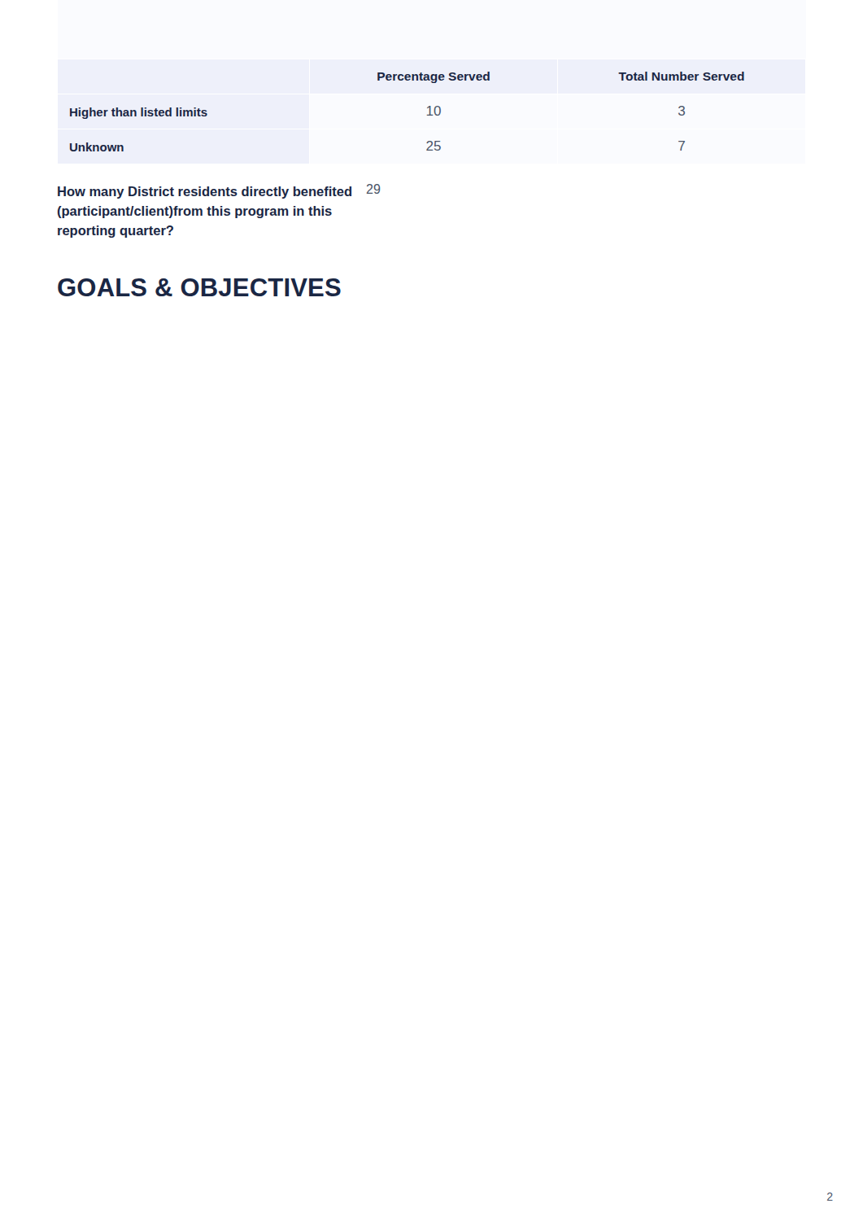| | Percentage Served | Total Number Served |
| --- | --- | --- |
| Higher than listed limits | 10 | 3 |
| Unknown | 25 | 7 |
How many District residents directly benefited (participant/client)from this program in this reporting quarter?
29
GOALS & OBJECTIVES
2